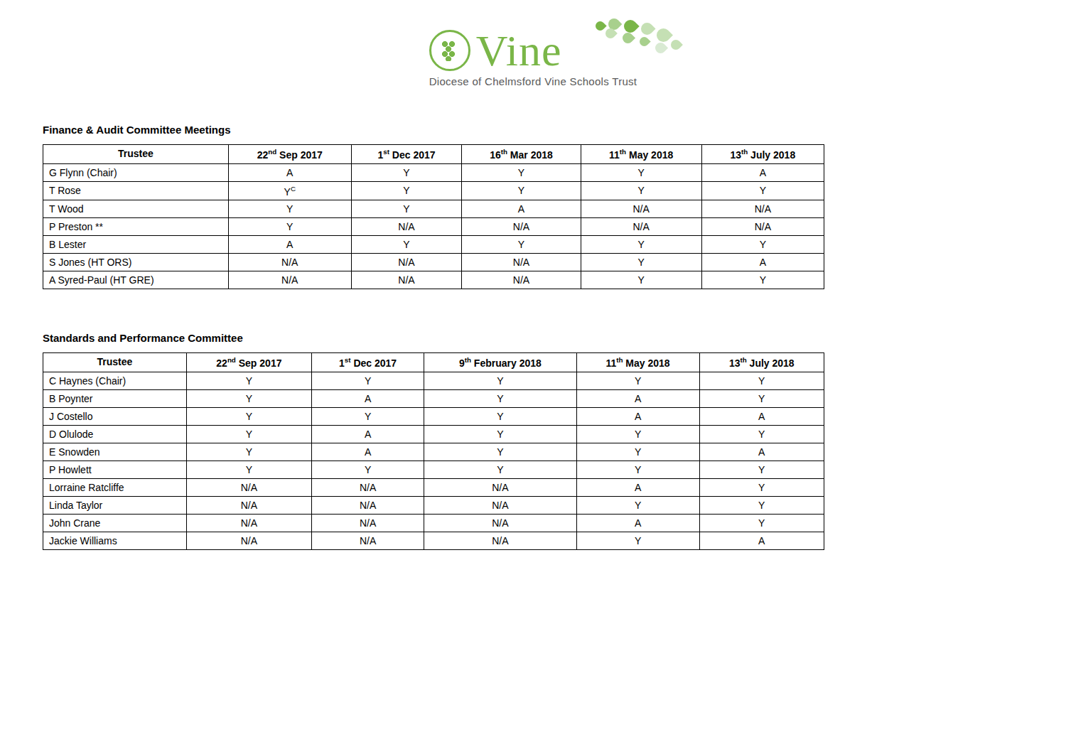Vine
Diocese of Chelmsford Vine Schools Trust
Finance & Audit Committee Meetings
| Trustee | 22 nd Sep 2017 | 1 st Dec 2017 | 16 th Mar 2018 | 11 th May 2018 | 13 th July 2018 |
| --- | --- | --- | --- | --- | --- |
| G Flynn (Chair) | A | Y | Y | Y | A |
| T Rose | Y C | Y | Y | Y | Y |
| T Wood | Y | Y | A | N/A | N/A |
| P Preston ** | Y | N/A | N/A | N/A | N/A |
| B Lester | A | Y | Y | Y | Y |
| S Jones (HT ORS) | N/A | N/A | N/A | Y | A |
| A Syred-Paul (HT GRE) | N/A | N/A | N/A | Y | Y |
Standards and Performance Committee
| Trustee | 22 nd Sep 2017 | 1 st Dec 2017 | 9 th February 2018 | 11 th May 2018 | 13 th July 2018 |
| --- | --- | --- | --- | --- | --- |
| C Haynes (Chair) | Y | Y | Y | Y | Y |
| B Poynter | Y | A | Y | A | Y |
| J Costello | Y | Y | Y | A | A |
| D Olulode | Y | A | Y | Y | Y |
| E Snowden | Y | A | Y | Y | A |
| P Howlett | Y | Y | Y | Y | Y |
| Lorraine Ratcliffe | N/A | N/A | N/A | A | Y |
| Linda Taylor | N/A | N/A | N/A | Y | Y |
| John Crane | N/A | N/A | N/A | A | Y |
| Jackie Williams | N/A | N/A | N/A | Y | A |